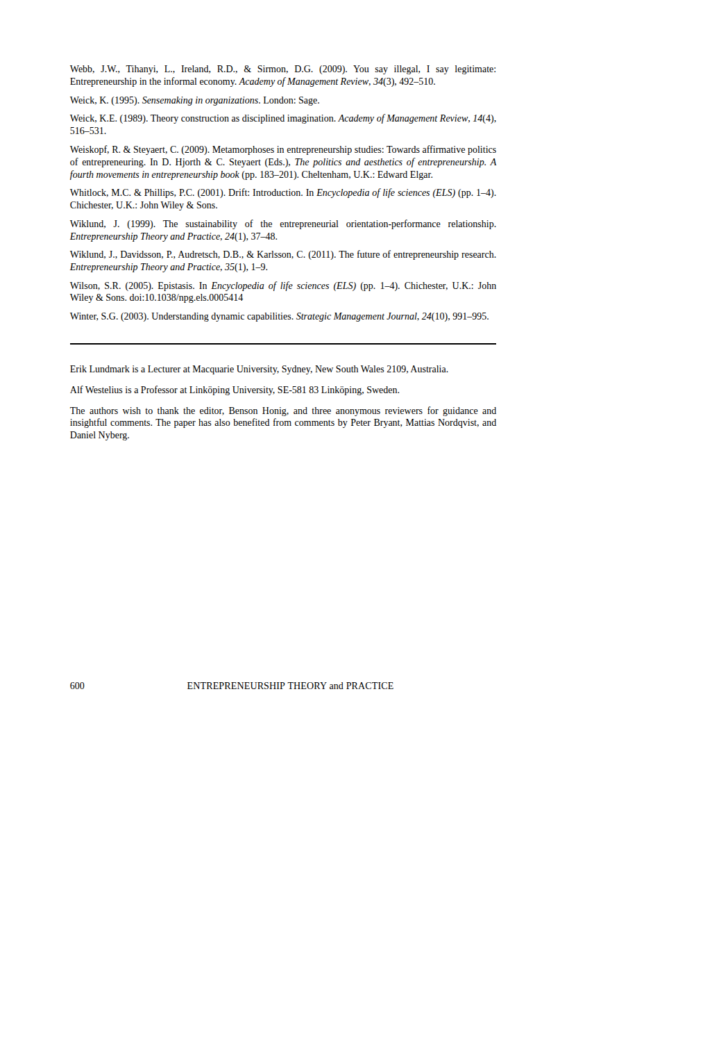Webb, J.W., Tihanyi, L., Ireland, R.D., & Sirmon, D.G. (2009). You say illegal, I say legitimate: Entrepreneurship in the informal economy. Academy of Management Review, 34(3), 492–510.
Weick, K. (1995). Sensemaking in organizations. London: Sage.
Weick, K.E. (1989). Theory construction as disciplined imagination. Academy of Management Review, 14(4), 516–531.
Weiskopf, R. & Steyaert, C. (2009). Metamorphoses in entrepreneurship studies: Towards affirmative politics of entrepreneuring. In D. Hjorth & C. Steyaert (Eds.), The politics and aesthetics of entrepreneurship. A fourth movements in entrepreneurship book (pp. 183–201). Cheltenham, U.K.: Edward Elgar.
Whitlock, M.C. & Phillips, P.C. (2001). Drift: Introduction. In Encyclopedia of life sciences (ELS) (pp. 1–4). Chichester, U.K.: John Wiley & Sons.
Wiklund, J. (1999). The sustainability of the entrepreneurial orientation-performance relationship. Entrepreneurship Theory and Practice, 24(1), 37–48.
Wiklund, J., Davidsson, P., Audretsch, D.B., & Karlsson, C. (2011). The future of entrepreneurship research. Entrepreneurship Theory and Practice, 35(1), 1–9.
Wilson, S.R. (2005). Epistasis. In Encyclopedia of life sciences (ELS) (pp. 1–4). Chichester, U.K.: John Wiley & Sons. doi:10.1038/npg.els.0005414
Winter, S.G. (2003). Understanding dynamic capabilities. Strategic Management Journal, 24(10), 991–995.
Erik Lundmark is a Lecturer at Macquarie University, Sydney, New South Wales 2109, Australia.
Alf Westelius is a Professor at Linköping University, SE-581 83 Linköping, Sweden.
The authors wish to thank the editor, Benson Honig, and three anonymous reviewers for guidance and insightful comments. The paper has also benefited from comments by Peter Bryant, Mattias Nordqvist, and Daniel Nyberg.
600 ENTREPRENEURSHIP THEORY and PRACTICE